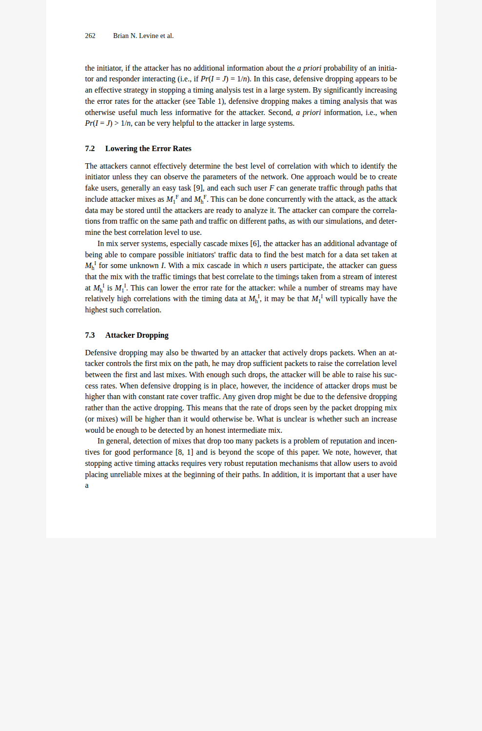262 Brian N. Levine et al.
the initiator, if the attacker has no additional information about the a priori probability of an initiator and responder interacting (i.e., if Pr(I = J) = 1/n). In this case, defensive dropping appears to be an effective strategy in stopping a timing analysis test in a large system. By significantly increasing the error rates for the attacker (see Table 1), defensive dropping makes a timing analysis that was otherwise useful much less informative for the attacker. Second, a priori information, i.e., when Pr(I = J) > 1/n, can be very helpful to the attacker in large systems.
7.2 Lowering the Error Rates
The attackers cannot effectively determine the best level of correlation with which to identify the initiator unless they can observe the parameters of the network. One approach would be to create fake users, generally an easy task [9], and each such user F can generate traffic through paths that include attacker mixes as M1F and MhF. This can be done concurrently with the attack, as the attack data may be stored until the attackers are ready to analyze it. The attacker can compare the correlations from traffic on the same path and traffic on different paths, as with our simulations, and determine the best correlation level to use.
In mix server systems, especially cascade mixes [6], the attacker has an additional advantage of being able to compare possible initiators' traffic data to find the best match for a data set taken at MhI for some unknown I. With a mix cascade in which n users participate, the attacker can guess that the mix with the traffic timings that best correlate to the timings taken from a stream of interest at MhI is M1I. This can lower the error rate for the attacker: while a number of streams may have relatively high correlations with the timing data at MhI, it may be that M1I will typically have the highest such correlation.
7.3 Attacker Dropping
Defensive dropping may also be thwarted by an attacker that actively drops packets. When an attacker controls the first mix on the path, he may drop sufficient packets to raise the correlation level between the first and last mixes. With enough such drops, the attacker will be able to raise his success rates. When defensive dropping is in place, however, the incidence of attacker drops must be higher than with constant rate cover traffic. Any given drop might be due to the defensive dropping rather than the active dropping. This means that the rate of drops seen by the packet dropping mix (or mixes) will be higher than it would otherwise be. What is unclear is whether such an increase would be enough to be detected by an honest intermediate mix.
In general, detection of mixes that drop too many packets is a problem of reputation and incentives for good performance [8, 1] and is beyond the scope of this paper. We note, however, that stopping active timing attacks requires very robust reputation mechanisms that allow users to avoid placing unreliable mixes at the beginning of their paths. In addition, it is important that a user have a